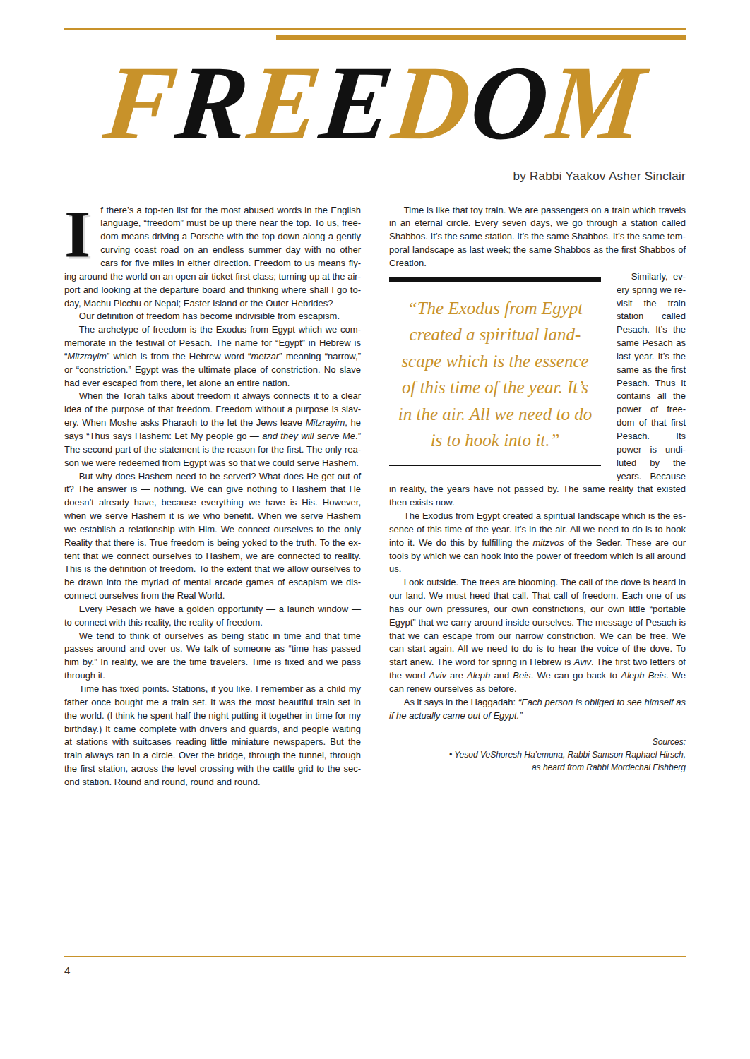FREEDOM
by Rabbi Yaakov Asher Sinclair
If there’s a top-ten list for the most abused words in the English language, “freedom” must be up there near the top. To us, freedom means driving a Porsche with the top down along a gently curving coast road on an endless summer day with no other cars for five miles in either direction. Freedom to us means flying around the world on an open air ticket first class; turning up at the airport and looking at the departure board and thinking where shall I go today, Machu Picchu or Nepal; Easter Island or the Outer Hebrides?
Our definition of freedom has become indivisible from escapism.
The archetype of freedom is the Exodus from Egypt which we commemorate in the festival of Pesach. The name for “Egypt” in Hebrew is “Mitzrayim” which is from the Hebrew word “metzar” meaning “narrow,” or “constriction.” Egypt was the ultimate place of constriction. No slave had ever escaped from there, let alone an entire nation.
When the Torah talks about freedom it always connects it to a clear idea of the purpose of that freedom. Freedom without a purpose is slavery. When Moshe asks Pharaoh to the let the Jews leave Mitzrayim, he says “Thus says Hashem: Let My people go — and they will serve Me.” The second part of the statement is the reason for the first. The only reason we were redeemed from Egypt was so that we could serve Hashem.
But why does Hashem need to be served? What does He get out of it? The answer is — nothing. We can give nothing to Hashem that He doesn’t already have, because everything we have is His. However, when we serve Hashem it is we who benefit. When we serve Hashem we establish a relationship with Him. We connect ourselves to the only Reality that there is. True freedom is being yoked to the truth. To the extent that we connect ourselves to Hashem, we are connected to reality. This is the definition of freedom. To the extent that we allow ourselves to be drawn into the myriad of mental arcade games of escapism we disconnect ourselves from the Real World.
Every Pesach we have a golden opportunity — a launch window — to connect with this reality, the reality of freedom.
We tend to think of ourselves as being static in time and that time passes around and over us. We talk of someone as “time has passed him by.” In reality, we are the time travelers. Time is fixed and we pass through it.
Time has fixed points. Stations, if you like. I remember as a child my father once bought me a train set. It was the most beautiful train set in the world. (I think he spent half the night putting it together in time for my birthday.) It came complete with drivers and guards, and people waiting at stations with suitcases reading little miniature newspapers. But the train always ran in a circle. Over the bridge, through the tunnel, through the first station, across the level crossing with the cattle grid to the second station. Round and round, round and round.
Time is like that toy train. We are passengers on a train which travels in an eternal circle. Every seven days, we go through a station called Shabbos. It’s the same station. It’s the same Shabbos. It’s the same temporal landscape as last week; the same Shabbos as the first Shabbos of Creation.
“The Exodus from Egypt created a spiritual landscape which is the essence of this time of the year. It’s in the air. All we need to do is to hook into it.”
Similarly, every spring we revisit the train station called Pesach. It’s the same Pesach as last year. It’s the same as the first Pesach. Thus it contains all the power of freedom of that first Pesach. Its power is undiluted by the years. Because in reality, the years have not passed by. The same reality that existed then exists now.
The Exodus from Egypt created a spiritual landscape which is the essence of this time of the year. It’s in the air. All we need to do is to hook into it. We do this by fulfilling the mitzvos of the Seder. These are our tools by which we can hook into the power of freedom which is all around us.
Look outside. The trees are blooming. The call of the dove is heard in our land. We must heed that call. That call of freedom. Each one of us has our own pressures, our own constrictions, our own little “portable Egypt” that we carry around inside ourselves. The message of Pesach is that we can escape from our narrow constriction. We can be free. We can start again. All we need to do is to hear the voice of the dove. To start anew. The word for spring in Hebrew is Aviv. The first two letters of the word Aviv are Aleph and Beis. We can go back to Aleph Beis. We can renew ourselves as before.
As it says in the Haggadah: “Each person is obliged to see himself as if he actually came out of Egypt.”
Sources:
• Yesod VeShoresh Ha’emuna, Rabbi Samson Raphael Hirsch,
as heard from Rabbi Mordechai Fishberg
4